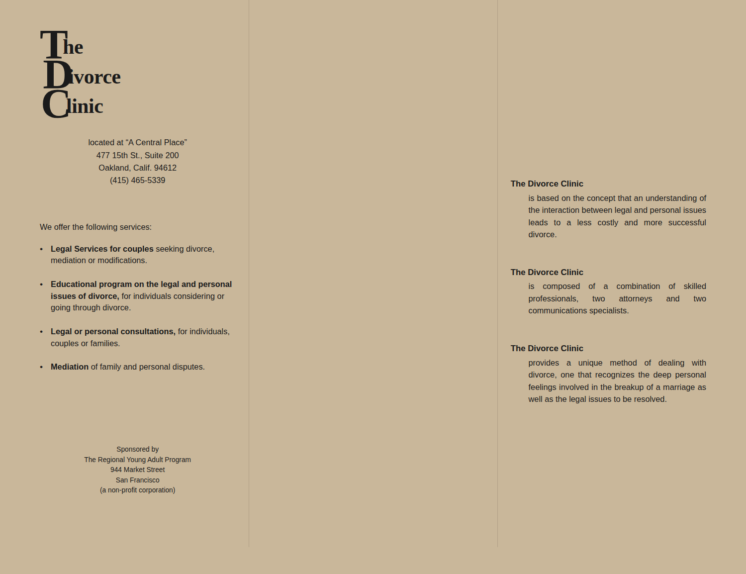The Divorce Clinic
located at “A Central Place”
477 15th St., Suite 200
Oakland, Calif. 94612
(415) 465-5339
We offer the following services:
Legal Services for couples seeking divorce, mediation or modifications.
Educational program on the legal and personal issues of divorce, for individuals considering or going through divorce.
Legal or personal consultations, for individuals, couples or families.
Mediation of family and personal disputes.
Sponsored by
The Regional Young Adult Program
944 Market Street
San Francisco
(a non-profit corporation)
The Divorce Clinic
is based on the concept that an understanding of the interaction between legal and personal issues leads to a less costly and more successful divorce.
The Divorce Clinic
is composed of a combination of skilled professionals, two attorneys and two communications specialists.
The Divorce Clinic
provides a unique method of dealing with divorce, one that recognizes the deep personal feelings involved in the breakup of a marriage as well as the legal issues to be resolved.